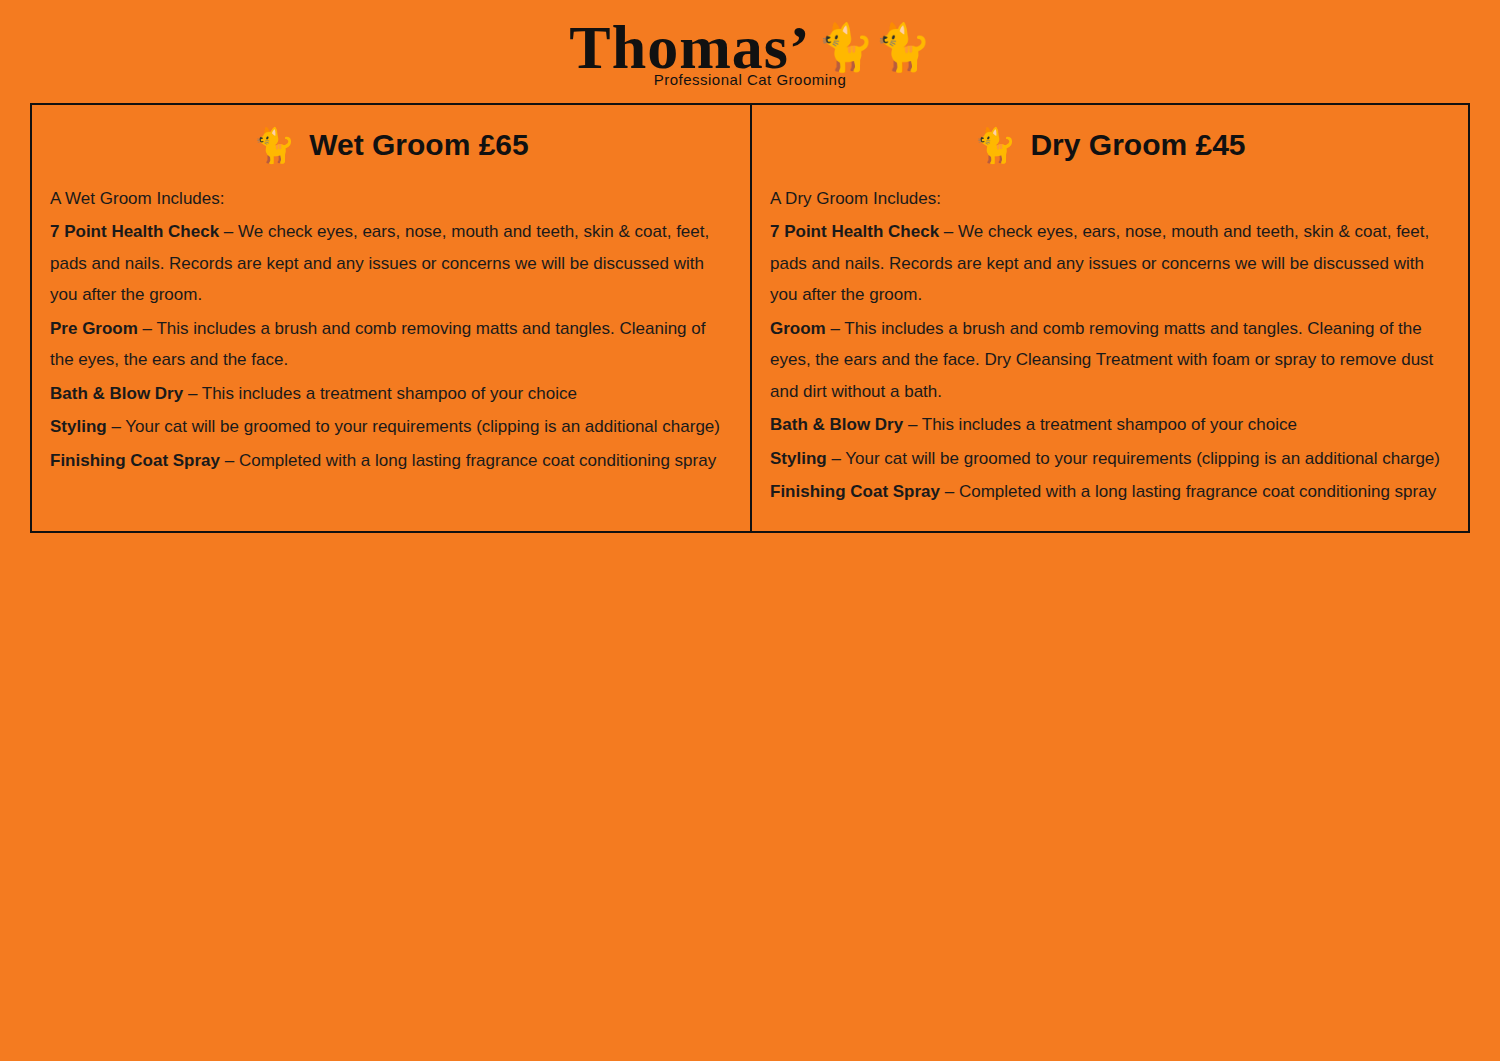Thomas’🐈🐈
Professional Cat Grooming
🐈Wet Groom £65
A Wet Groom Includes:
7 Point Health Check – We check eyes, ears, nose, mouth and teeth, skin & coat, feet, pads and nails. Records are kept and any issues or concerns we will be discussed with you after the groom.
Pre Groom – This includes a brush and comb removing matts and tangles. Cleaning of the eyes, the ears and the face.
Bath & Blow Dry – This includes a treatment shampoo of your choice
Styling – Your cat will be groomed to your requirements (clipping is an additional charge)
Finishing Coat Spray – Completed with a long lasting fragrance coat conditioning spray
🐈Dry Groom £45
A Dry Groom Includes:
7 Point Health Check – We check eyes, ears, nose, mouth and teeth, skin & coat, feet, pads and nails. Records are kept and any issues or concerns we will be discussed with you after the groom.
Groom – This includes a brush and comb removing matts and tangles. Cleaning of the eyes, the ears and the face. Dry Cleansing Treatment with foam or spray to remove dust and dirt without a bath.
Bath & Blow Dry – This includes a treatment shampoo of your choice
Styling – Your cat will be groomed to your requirements (clipping is an additional charge)
Finishing Coat Spray – Completed with a long lasting fragrance coat conditioning spray